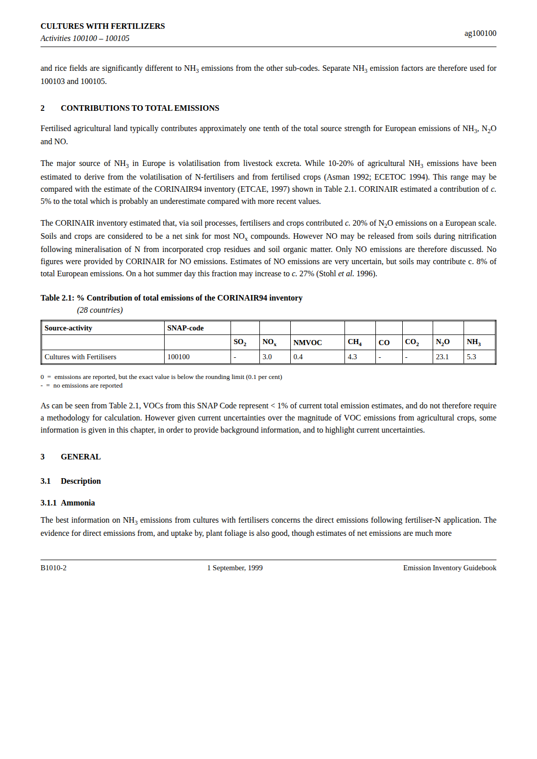ag100100
Cultures with Fertilizers
Activities 100100 – 100105
and rice fields are significantly different to NH3 emissions from the other sub-codes. Separate NH3 emission factors are therefore used for 100103 and 100105.
2 CONTRIBUTIONS TO TOTAL EMISSIONS
Fertilised agricultural land typically contributes approximately one tenth of the total source strength for European emissions of NH3, N2O and NO.
The major source of NH3 in Europe is volatilisation from livestock excreta. While 10-20% of agricultural NH3 emissions have been estimated to derive from the volatilisation of N-fertilisers and from fertilised crops (Asman 1992; ECETOC 1994). This range may be compared with the estimate of the CORINAIR94 inventory (ETCAE, 1997) shown in Table 2.1. CORINAIR estimated a contribution of c. 5% to the total which is probably an underestimate compared with more recent values.
The CORINAIR inventory estimated that, via soil processes, fertilisers and crops contributed c. 20% of N2O emissions on a European scale. Soils and crops are considered to be a net sink for most NOx compounds. However NO may be released from soils during nitrification following mineralisation of N from incorporated crop residues and soil organic matter. Only NO emissions are therefore discussed. No figures were provided by CORINAIR for NO emissions. Estimates of NO emissions are very uncertain, but soils may contribute c. 8% of total European emissions. On a hot summer day this fraction may increase to c. 27% (Stohl et al. 1996).
Table 2.1: % Contribution of total emissions of the CORINAIR94 inventory (28 countries)
| Source-activity | SNAP-code | | | | | | | | |
| | | SO 2 | NO x | NMVOC | CH 4 | CO | CO 2 | N 2 O | NH 3 |
| Cultures with Fertilisers | 100100 | - | 3.0 | 0.4 | 4.3 | - | - | 23.1 | 5.3 |
0 = emissions are reported, but the exact value is below the rounding limit (0.1 per cent)
- = no emissions are reported
As can be seen from Table 2.1, VOCs from this SNAP Code represent < 1% of current total emission estimates, and do not therefore require a methodology for calculation. However given current uncertainties over the magnitude of VOC emissions from agricultural crops, some information is given in this chapter, in order to provide background information, and to highlight current uncertainties.
3 GENERAL
3.1 Description
3.1.1 Ammonia
The best information on NH3 emissions from cultures with fertilisers concerns the direct emissions following fertiliser-N application. The evidence for direct emissions from, and uptake by, plant foliage is also good, though estimates of net emissions are much more
B1010-2
Emission Inventory Guidebook
1 September, 1999